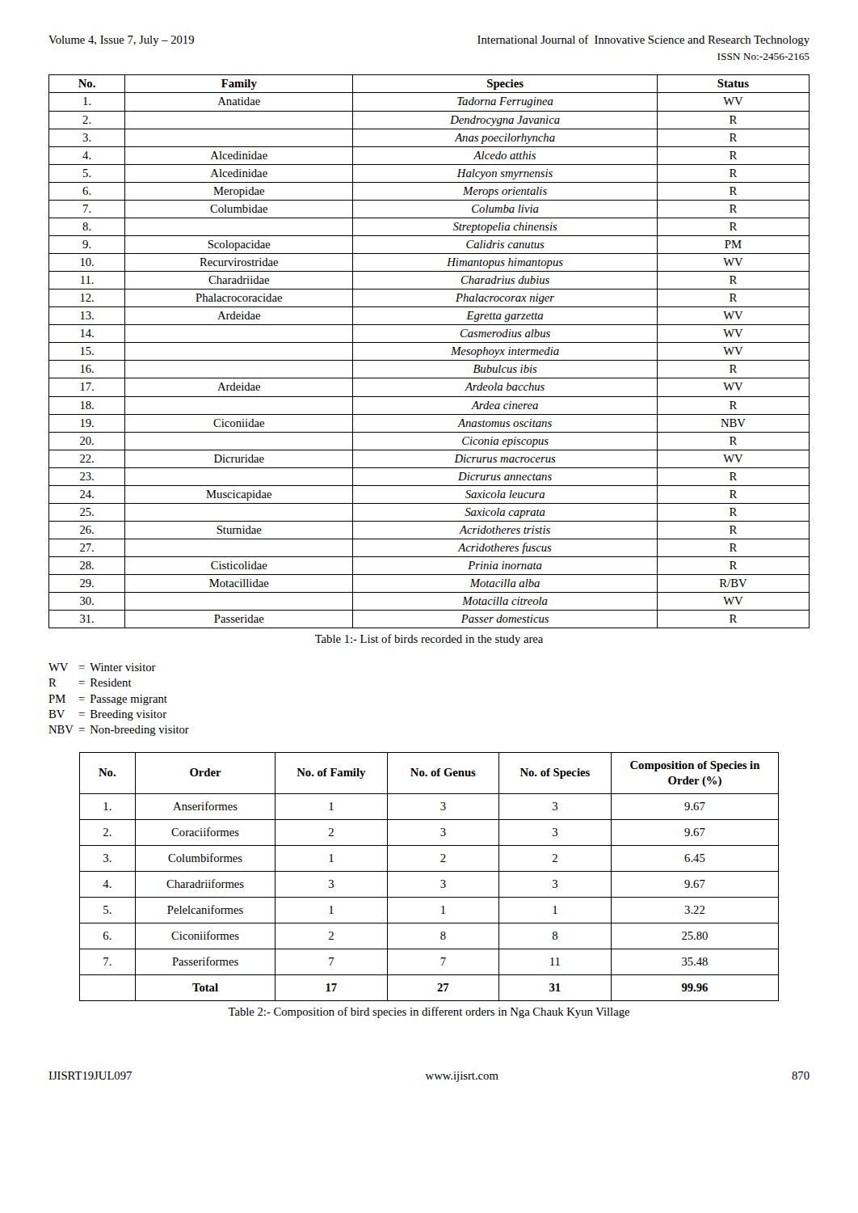Volume 4, Issue 7, July – 2019
International Journal of Innovative Science and Research Technology
ISSN No:-2456-2165
| No. | Family | Species | Status |
| --- | --- | --- | --- |
| 1. | Anatidae | Tadorna Ferruginea | WV |
| 2. | | Dendrocygna Javanica | R |
| 3. | | Anas poecilorhyncha | R |
| 4. | Alcedinidae | Alcedo atthis | R |
| 5. | Alcedinidae | Halcyon smyrnensis | R |
| 6. | Meropidae | Merops orientalis | R |
| 7. | Columbidae | Columba livia | R |
| 8. | | Streptopelia chinensis | R |
| 9. | Scolopacidae | Calidris canutus | PM |
| 10. | Recurvirostridae | Himantopus himantopus | WV |
| 11. | Charadriidae | Charadrius dubius | R |
| 12. | Phalacrocoracidae | Phalacrocorax niger | R |
| 13. | Ardeidae | Egretta garzetta | WV |
| 14. | | Casmerodius albus | WV |
| 15. | | Mesophoyx intermedia | WV |
| 16. | | Bubulcus ibis | R |
| 17. | Ardeidae | Ardeola bacchus | WV |
| 18. | | Ardea cinerea | R |
| 19. | Ciconiidae | Anastomus oscitans | NBV |
| 20. | | Ciconia episcopus | R |
| 22. | Dicruridae | Dicrurus macrocerus | WV |
| 23. | | Dicrurus annectans | R |
| 24. | Muscicapidae | Saxicola leucura | R |
| 25. | | Saxicola caprata | R |
| 26. | Sturnidae | Acridotheres tristis | R |
| 27. | | Acridotheres fuscus | R |
| 28. | Cisticolidae | Prinia inornata | R |
| 29. | Motacillidae | Motacilla alba | R/BV |
| 30. | | Motacilla citreola | WV |
| 31. | Passeridae | Passer domesticus | R |
Table 1:- List of birds recorded in the study area
| WV | = | Winter visitor |
| R | = | Resident |
| PM | = | Passage migrant |
| BV | = | Breeding visitor |
| NBV | = | Non-breeding visitor |
| No. | Order | No. of Family | No. of Genus | No. of Species | Composition of Species in Order (%) |
| --- | --- | --- | --- | --- | --- |
| 1. | Anseriformes | 1 | 3 | 3 | 9.67 |
| 2. | Coraciiformes | 2 | 3 | 3 | 9.67 |
| 3. | Columbiformes | 1 | 2 | 2 | 6.45 |
| 4. | Charadriiformes | 3 | 3 | 3 | 9.67 |
| 5. | Pelelcaniformes | 1 | 1 | 1 | 3.22 |
| 6. | Ciconiiformes | 2 | 8 | 8 | 25.80 |
| 7. | Passeriformes | 7 | 7 | 11 | 35.48 |
| | Total | 17 | 27 | 31 | 99.96 |
Table 2:- Composition of bird species in different orders in Nga Chauk Kyun Village
IJISRT19JUL097
www.ijisrt.com
870